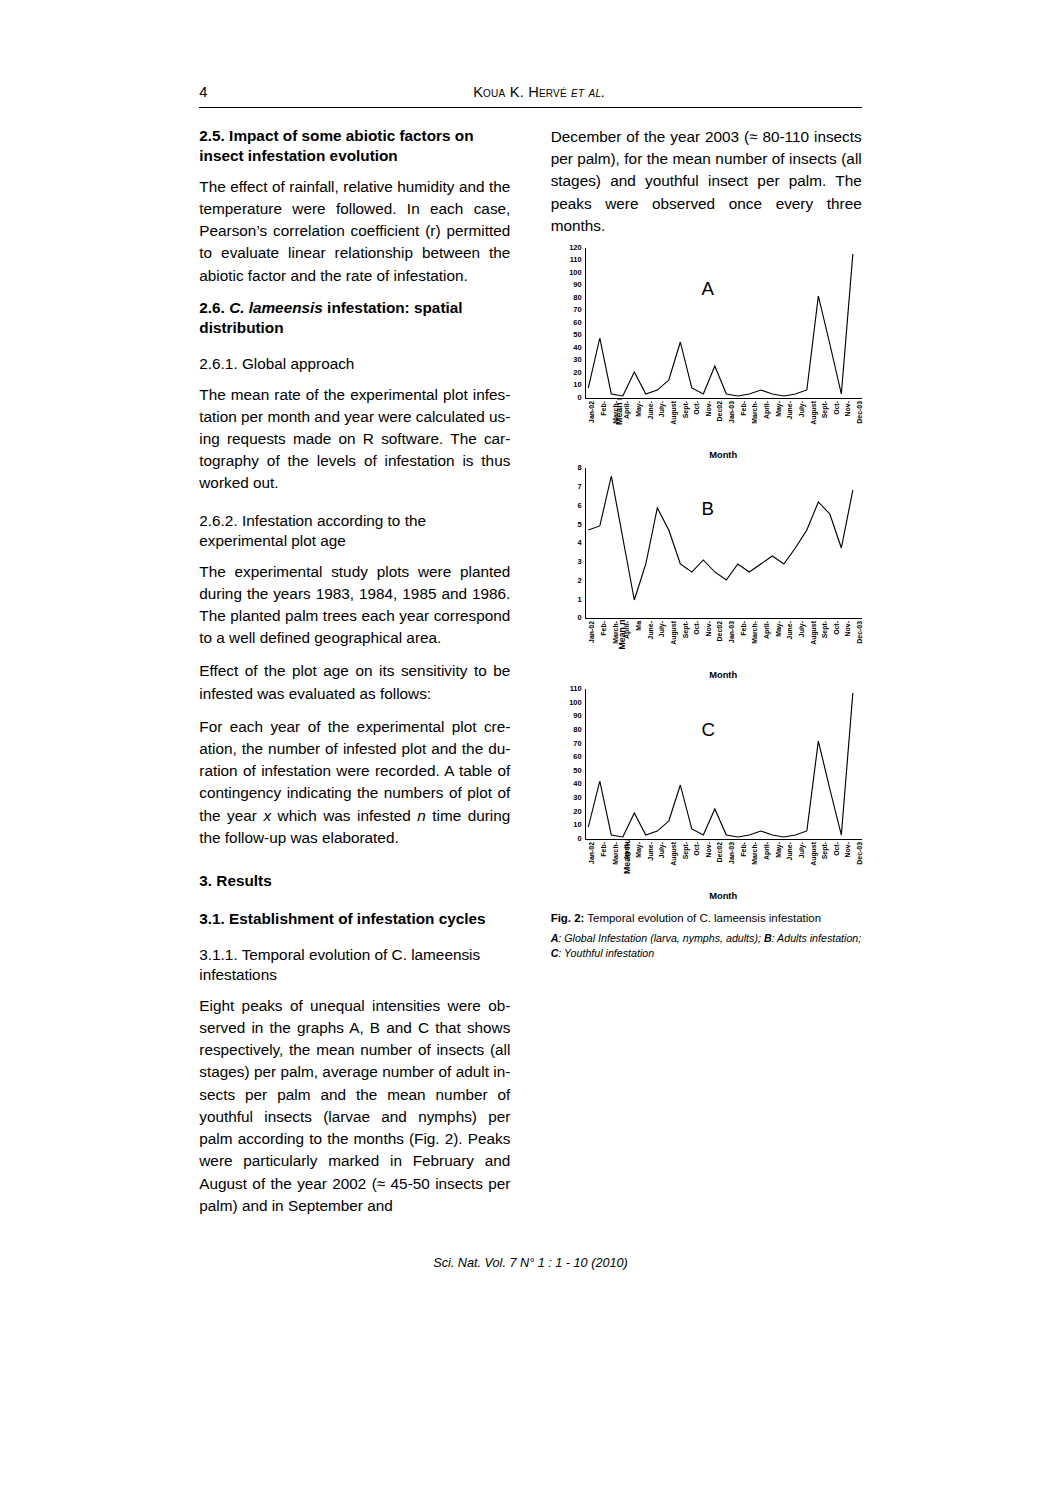4 Koua K. Hervé et al.
2.5. Impact of some abiotic factors on insect infestation evolution
The effect of rainfall, relative humidity and the temperature were followed. In each case, Pearson’s correlation coefficient (r) permitted to evaluate linear relationship between the abiotic factor and the rate of infestation.
2.6. C. lameensis infestation: spatial distribution
2.6.1. Global approach
The mean rate of the experimental plot infestation per month and year were calculated using requests made on R software. The cartography of the levels of infestation is thus worked out.
2.6.2. Infestation according to the experimental plot age
The experimental study plots were planted during the years 1983, 1984, 1985 and 1986. The planted palm trees each year correspond to a well defined geographical area.
Effect of the plot age on its sensitivity to be infested was evaluated as follows:
For each year of the experimental plot creation, the number of infested plot and the duration of infestation were recorded. A table of contingency indicating the numbers of plot of the year x which was infested n time during the follow-up was elaborated.
3. Results
3.1. Establishment of infestation cycles
3.1.1. Temporal evolution of C. lameensis infestations
Eight peaks of unequal intensities were observed in the graphs A, B and C that shows respectively, the mean number of insects (all stages) per palm, average number of adult insects per palm and the mean number of youthful insects (larvae and nymphs) per palm according to the months (Fig. 2). Peaks were particularly marked in February and August of the year 2002 (≈ 45-50 insects per palm) and in September and
December of the year 2003 (≈ 80-110 insects per palm), for the mean number of insects (all stages) and youthful insect per palm. The peaks were observed once every three months.
Mean number of total insect/palm
120 110 100 90 80 70 60 50 40 30 20 10 0
A
Jan-02 Feb- March- April- May- June- July- August Sept- Oct- Nov- Dec02 Jan-03 Feb- March- April- May- June- July- August Sept- Oct- Nov- Dec-03
Month
Mean number of adult insects/palm
8 7 6 5 4 3 2 1 0
B
Jan-02 Feb- March- April- Ma June- July- August Sept- Oct- Nov- Dec02 Jan-03 Feb- March- April- May- June- July- August Sept- Oct- Nov- Dec-03
Month
Mean number of youthful insect/palm
110 100 90 80 70 60 50 40 30 20 10 0
C
Jan-02 Feb- March- April- May- June- July- August Sept- Oct- Nov- Dec02 Jan-03 Feb- March- April- May- June- July- August Sept- Oct- Nov- Dec-03
Month
Fig. 2: Temporal evolution of C. lameensis infestation A: Global Infestation (larva, nymphs, adults); B: Adults infestation; C: Youthful infestation
Sci. Nat. Vol. 7 N° 1 : 1 - 10 (2010)